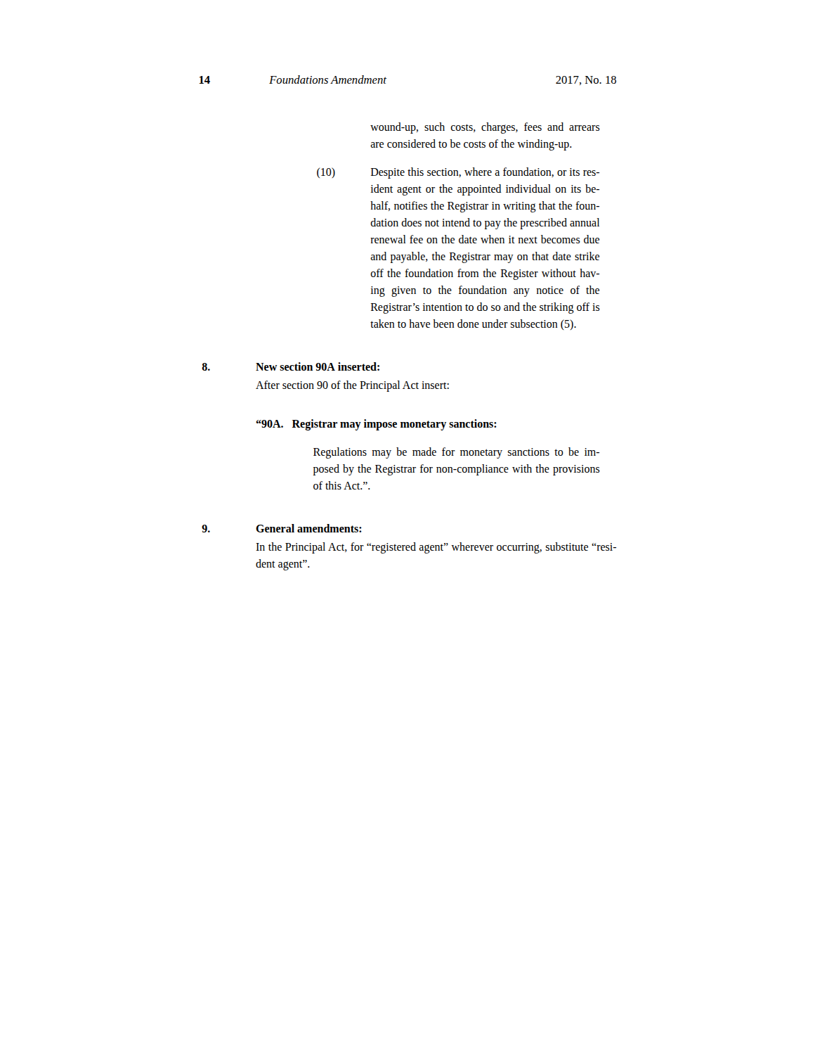14 Foundations Amendment 2017, No. 18
wound-up, such costs, charges, fees and arrears are considered to be costs of the winding-up.
(10) Despite this section, where a foundation, or its resident agent or the appointed individual on its behalf, notifies the Registrar in writing that the foundation does not intend to pay the prescribed annual renewal fee on the date when it next becomes due and payable, the Registrar may on that date strike off the foundation from the Register without having given to the foundation any notice of the Registrar’s intention to do so and the striking off is taken to have been done under subsection (5).
8.
New section 90A inserted:
After section 90 of the Principal Act insert:
“90A. Registrar may impose monetary sanctions:
Regulations may be made for monetary sanctions to be imposed by the Registrar for non-compliance with the provisions of this Act.”.
9.
General amendments:
In the Principal Act, for “registered agent” wherever occurring, substitute “resident agent”.